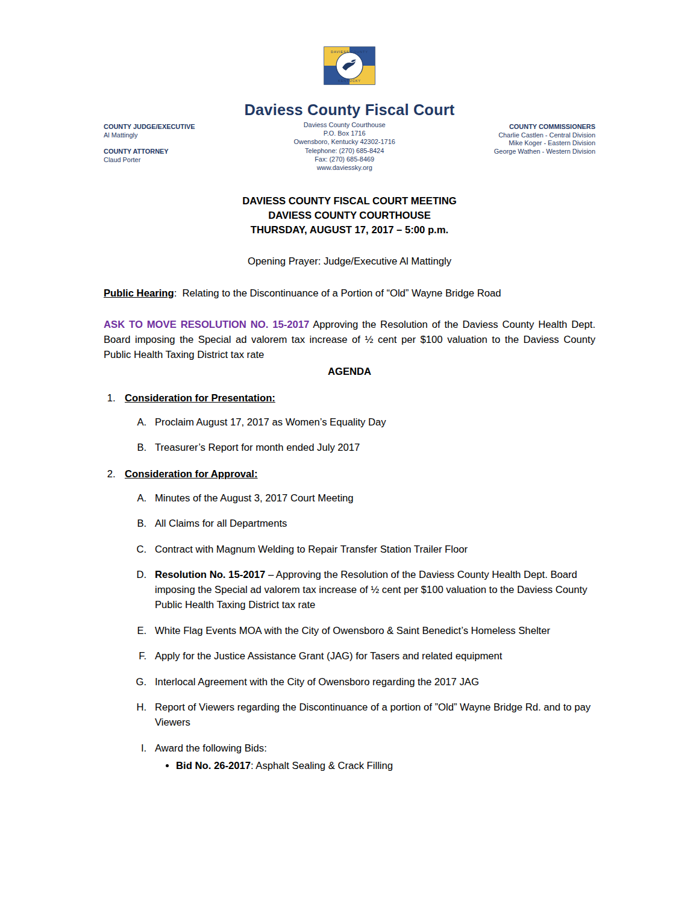DAVIESS COUNTY KENTUCKY
Daviess County Fiscal Court
COUNTY JUDGE/EXECUTIVE
Al Mattingly
COUNTY ATTORNEY
Claud Porter
Daviess County Courthouse
P.O. Box 1716
Owensboro, Kentucky 42302-1716
Telephone: (270) 685-8424
Fax: (270) 685-8469
www.daviessky.org
COUNTY COMMISSIONERS
Charlie Castlen - Central Division
Mike Koger - Eastern Division
George Wathen - Western Division
DAVIESS COUNTY FISCAL COURT MEETING
DAVIESS COUNTY COURTHOUSE
THURSDAY, AUGUST 17, 2017 – 5:00 p.m.
Opening Prayer: Judge/Executive Al Mattingly
Public Hearing: Relating to the Discontinuance of a Portion of “Old” Wayne Bridge Road
ASK TO MOVE RESOLUTION NO. 15-2017 Approving the Resolution of the Daviess County Health Dept. Board imposing the Special ad valorem tax increase of ½ cent per $100 valuation to the Daviess County Public Health Taxing District tax rate
AGENDA
Consideration for Presentation:
Proclaim August 17, 2017 as Women’s Equality Day
Treasurer’s Report for month ended July 2017
Consideration for Approval:
Minutes of the August 3, 2017 Court Meeting
All Claims for all Departments
Contract with Magnum Welding to Repair Transfer Station Trailer Floor
Resolution No. 15-2017 – Approving the Resolution of the Daviess County Health Dept. Board imposing the Special ad valorem tax increase of ½ cent per $100 valuation to the Daviess County Public Health Taxing District tax rate
White Flag Events MOA with the City of Owensboro & Saint Benedict’s Homeless Shelter
Apply for the Justice Assistance Grant (JAG) for Tasers and related equipment
Interlocal Agreement with the City of Owensboro regarding the 2017 JAG
Report of Viewers regarding the Discontinuance of a portion of ”Old” Wayne Bridge Rd. and to pay Viewers
Award the following Bids:
Bid No. 26-2017: Asphalt Sealing & Crack Filling